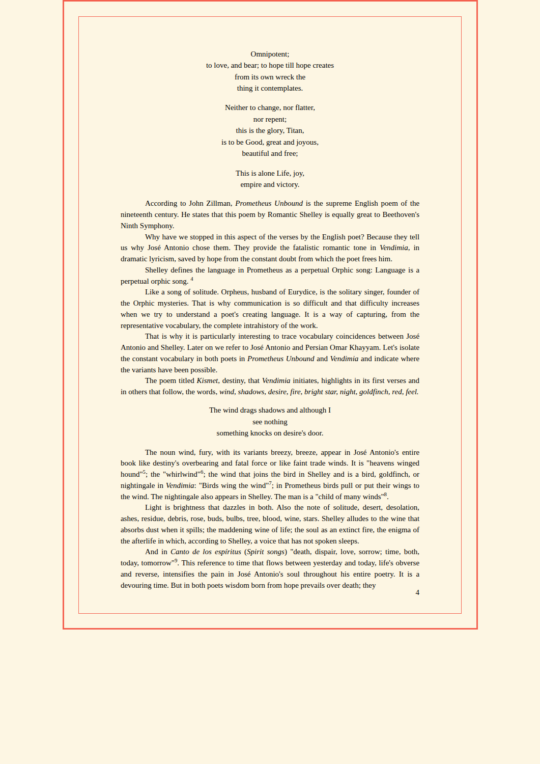Omnipotent;
to love, and bear; to hope till hope creates
from its own wreck the
thing it contemplates.
Neither to change, nor flatter,
nor repent;
this is the glory, Titan,
is to be Good, great and joyous,
beautiful and free;
This is alone Life, joy,
empire and victory.
According to John Zillman, Prometheus Unbound is the supreme English poem of the nineteenth century. He states that this poem by Romantic Shelley is equally great to Beethoven's Ninth Symphony.
Why have we stopped in this aspect of the verses by the English poet? Because they tell us why José Antonio chose them. They provide the fatalistic romantic tone in Vendimia, in dramatic lyricism, saved by hope from the constant doubt from which the poet frees him.
Shelley defines the language in Prometheus as a perpetual Orphic song: Language is a perpetual orphic song. 4
Like a song of solitude. Orpheus, husband of Eurydice, is the solitary singer, founder of the Orphic mysteries. That is why communication is so difficult and that difficulty increases when we try to understand a poet's creating language. It is a way of capturing, from the representative vocabulary, the complete intrahistory of the work.
That is why it is particularly interesting to trace vocabulary coincidences between José Antonio and Shelley. Later on we refer to José Antonio and Persian Omar Khayyam. Let's isolate the constant vocabulary in both poets in Prometheus Unbound and Vendimia and indicate where the variants have been possible.
The poem titled Kismet, destiny, that Vendimia initiates, highlights in its first verses and in others that follow, the words, wind, shadows, desire, fire, bright star, night, goldfinch, red, feel.
The wind drags shadows and although I
see nothing
something knocks on desire's door.
The noun wind, fury, with its variants breezy, breeze, appear in José Antonio's entire book like destiny's overbearing and fatal force or like faint trade winds. It is "heavens winged hound"5; the "whirlwind"6; the wind that joins the bird in Shelley and is a bird, goldfinch, or nightingale in Vendimia: "Birds wing the wind"7; in Prometheus birds pull or put their wings to the wind. The nightingale also appears in Shelley. The man is a "child of many winds"8.
Light is brightness that dazzles in both. Also the note of solitude, desert, desolation, ashes, residue, debris, rose, buds, bulbs, tree, blood, wine, stars. Shelley alludes to the wine that absorbs dust when it spills; the maddening wine of life; the soul as an extinct fire, the enigma of the afterlife in which, according to Shelley, a voice that has not spoken sleeps.
And in Canto de los espíritus (Spirit songs) "death, dispair, love, sorrow; time, both, today, tomorrow"9. This reference to time that flows between yesterday and today, life's obverse and reverse, intensifies the pain in José Antonio's soul throughout his entire poetry. It is a devouring time. But in both poets wisdom born from hope prevails over death; they
4